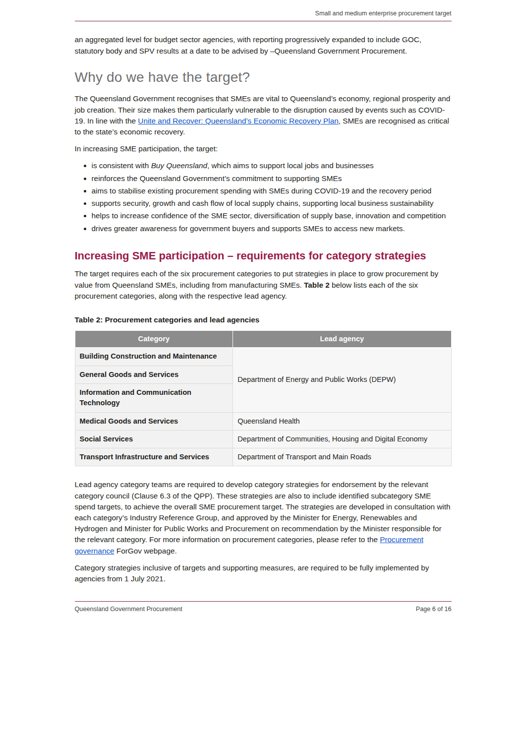Small and medium enterprise procurement target
an aggregated level for budget sector agencies, with reporting progressively expanded to include GOC, statutory body and SPV results at a date to be advised by –Queensland Government Procurement.
Why do we have the target?
The Queensland Government recognises that SMEs are vital to Queensland’s economy, regional prosperity and job creation. Their size makes them particularly vulnerable to the disruption caused by events such as COVID-19. In line with the Unite and Recover: Queensland’s Economic Recovery Plan, SMEs are recognised as critical to the state’s economic recovery.
In increasing SME participation, the target:
is consistent with Buy Queensland, which aims to support local jobs and businesses
reinforces the Queensland Government’s commitment to supporting SMEs
aims to stabilise existing procurement spending with SMEs during COVID-19 and the recovery period
supports security, growth and cash flow of local supply chains, supporting local business sustainability
helps to increase confidence of the SME sector, diversification of supply base, innovation and competition
drives greater awareness for government buyers and supports SMEs to access new markets.
Increasing SME participation – requirements for category strategies
The target requires each of the six procurement categories to put strategies in place to grow procurement by value from Queensland SMEs, including from manufacturing SMEs. Table 2 below lists each of the six procurement categories, along with the respective lead agency.
Table 2: Procurement categories and lead agencies
| Category | Lead agency |
| --- | --- |
| Building Construction and Maintenance | Department of Energy and Public Works (DEPW) |
| General Goods and Services |
| Information and Communication Technology |
| Medical Goods and Services | Queensland Health |
| Social Services | Department of Communities, Housing and Digital Economy |
| Transport Infrastructure and Services | Department of Transport and Main Roads |
Lead agency category teams are required to develop category strategies for endorsement by the relevant category council (Clause 6.3 of the QPP). These strategies are also to include identified subcategory SME spend targets, to achieve the overall SME procurement target. The strategies are developed in consultation with each category’s Industry Reference Group, and approved by the Minister for Energy, Renewables and Hydrogen and Minister for Public Works and Procurement on recommendation by the Minister responsible for the relevant category. For more information on procurement categories, please refer to the Procurement governance ForGov webpage.
Category strategies inclusive of targets and supporting measures, are required to be fully implemented by agencies from 1 July 2021.
Queensland Government Procurement Page 6 of 16